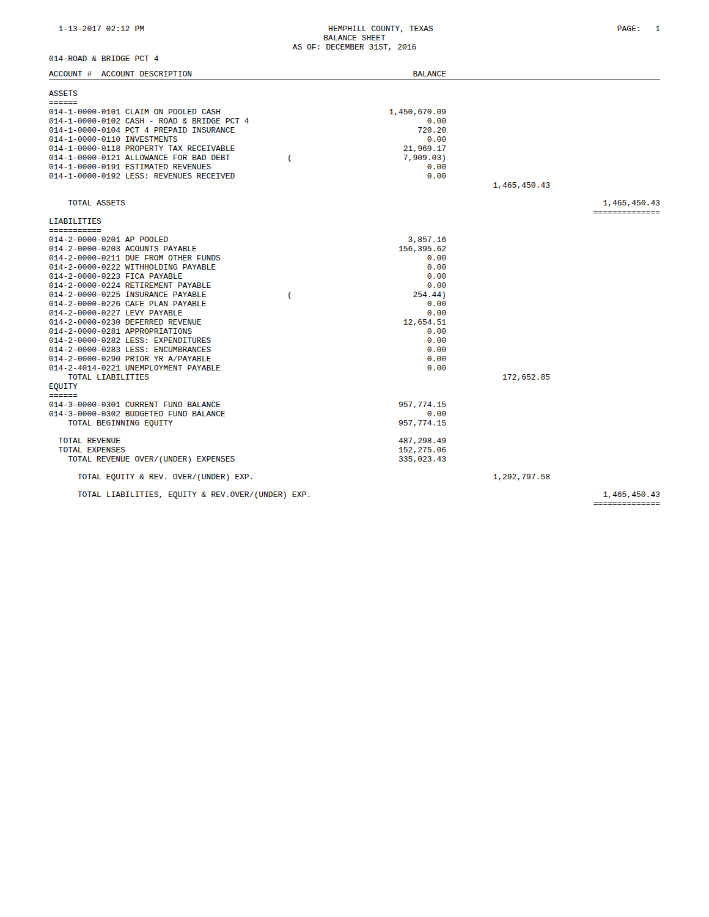1-13-2017 02:12 PM HEMPHILL COUNTY, TEXAS PAGE: 1
BALANCE SHEET
AS OF: DECEMBER 31ST, 2016
014-ROAD & BRIDGE PCT 4
| ACCOUNT # ACCOUNT DESCRIPTION | BALANCE | | |
| ASSETS | | | |
| ====== | | | |
| 014-1-0000-0101 CLAIM ON POOLED CASH | 1,450,670.09 | | |
| 014-1-0000-0102 CASH - ROAD & BRIDGE PCT 4 | 0.00 | | |
| 014-1-0000-0104 PCT 4 PREPAID INSURANCE | 720.20 | | |
| 014-1-0000-0110 INVESTMENTS | 0.00 | | |
| 014-1-0000-0118 PROPERTY TAX RECEIVABLE | 21,969.17 | | |
| 014-1-0000-0121 ALLOWANCE FOR BAD DEBT ( | 7,909.03) | | |
| 014-1-0000-0191 ESTIMATED REVENUES | 0.00 | | |
| 014-1-0000-0192 LESS: REVENUES RECEIVED | 0.00 | | |
| | | 1,465,450.43 | |
| TOTAL ASSETS | | | 1,465,450.43 |
| | | | ============== |
| LIABILITIES | | | |
| =========== | | | |
| 014-2-0000-0201 AP POOLED | 3,857.16 | | |
| 014-2-0000-0203 ACOUNTS PAYABLE | 156,395.62 | | |
| 014-2-0000-0211 DUE FROM OTHER FUNDS | 0.00 | | |
| 014-2-0000-0222 WITHHOLDING PAYABLE | 0.00 | | |
| 014-2-0000-0223 FICA PAYABLE | 0.00 | | |
| 014-2-0000-0224 RETIREMENT PAYABLE | 0.00 | | |
| 014-2-0000-0225 INSURANCE PAYABLE ( | 254.44) | | |
| 014-2-0000-0226 CAFE PLAN PAYABLE | 0.00 | | |
| 014-2-0000-0227 LEVY PAYABLE | 0.00 | | |
| 014-2-0000-0230 DEFERRED REVENUE | 12,654.51 | | |
| 014-2-0000-0281 APPROPRIATIONS | 0.00 | | |
| 014-2-0000-0282 LESS: EXPENDITURES | 0.00 | | |
| 014-2-0000-0283 LESS: ENCUMBRANCES | 0.00 | | |
| 014-2-0000-0290 PRIOR YR A/PAYABLE | 0.00 | | |
| 014-2-4014-0221 UNEMPLOYMENT PAYABLE | 0.00 | | |
| TOTAL LIABILITIES | | 172,652.85 | |
| EQUITY | | | |
| ====== | | | |
| 014-3-0000-0301 CURRENT FUND BALANCE | 957,774.15 | | |
| 014-3-0000-0302 BUDGETED FUND BALANCE | 0.00 | | |
| TOTAL BEGINNING EQUITY | 957,774.15 | | |
| TOTAL REVENUE | 487,298.49 | | |
| TOTAL EXPENSES | 152,275.06 | | |
| TOTAL REVENUE OVER/(UNDER) EXPENSES | 335,023.43 | | |
| TOTAL EQUITY & REV. OVER/(UNDER) EXP. | | 1,292,797.58 | |
| TOTAL LIABILITIES, EQUITY & REV.OVER/(UNDER) EXP. | | | 1,465,450.43 |
| | | | ============== |